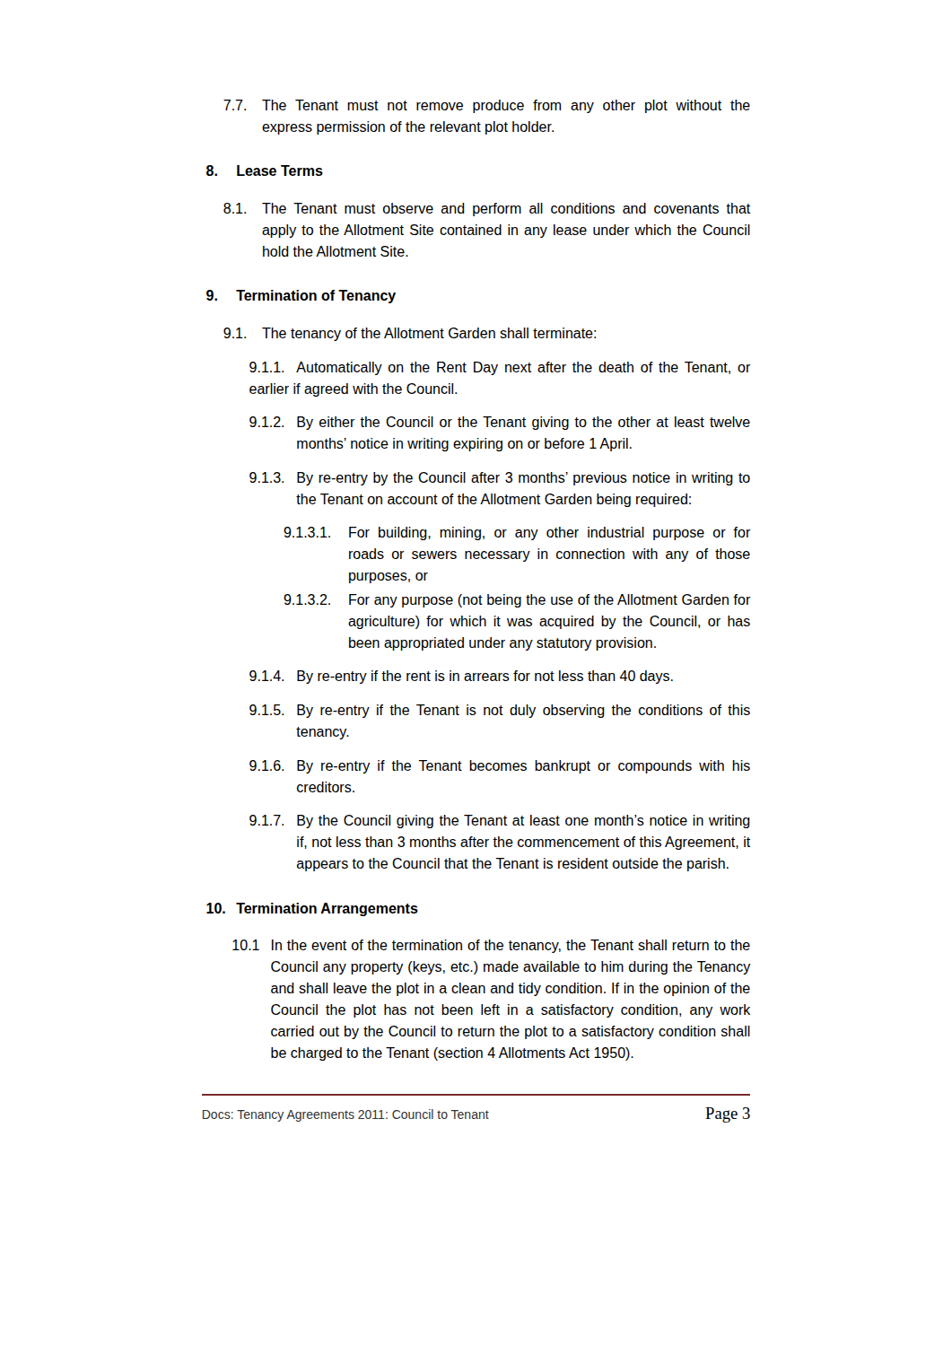7.7. The Tenant must not remove produce from any other plot without the express permission of the relevant plot holder.
8. Lease Terms
8.1. The Tenant must observe and perform all conditions and covenants that apply to the Allotment Site contained in any lease under which the Council hold the Allotment Site.
9. Termination of Tenancy
9.1. The tenancy of the Allotment Garden shall terminate:
9.1.1. Automatically on the Rent Day next after the death of the Tenant, or earlier if agreed with the Council.
9.1.2. By either the Council or the Tenant giving to the other at least twelve months’ notice in writing expiring on or before 1 April.
9.1.3. By re-entry by the Council after 3 months’ previous notice in writing to the Tenant on account of the Allotment Garden being required:
9.1.3.1. For building, mining, or any other industrial purpose or for roads or sewers necessary in connection with any of those purposes, or
9.1.3.2. For any purpose (not being the use of the Allotment Garden for agriculture) for which it was acquired by the Council, or has been appropriated under any statutory provision.
9.1.4. By re-entry if the rent is in arrears for not less than 40 days.
9.1.5. By re-entry if the Tenant is not duly observing the conditions of this tenancy.
9.1.6. By re-entry if the Tenant becomes bankrupt or compounds with his creditors.
9.1.7. By the Council giving the Tenant at least one month’s notice in writing if, not less than 3 months after the commencement of this Agreement, it appears to the Council that the Tenant is resident outside the parish.
10. Termination Arrangements
10.1 In the event of the termination of the tenancy, the Tenant shall return to the Council any property (keys, etc.) made available to him during the Tenancy and shall leave the plot in a clean and tidy condition. If in the opinion of the Council the plot has not been left in a satisfactory condition, any work carried out by the Council to return the plot to a satisfactory condition shall be charged to the Tenant (section 4 Allotments Act 1950).
Docs: Tenancy Agreements 2011: Council to Tenant Page 3